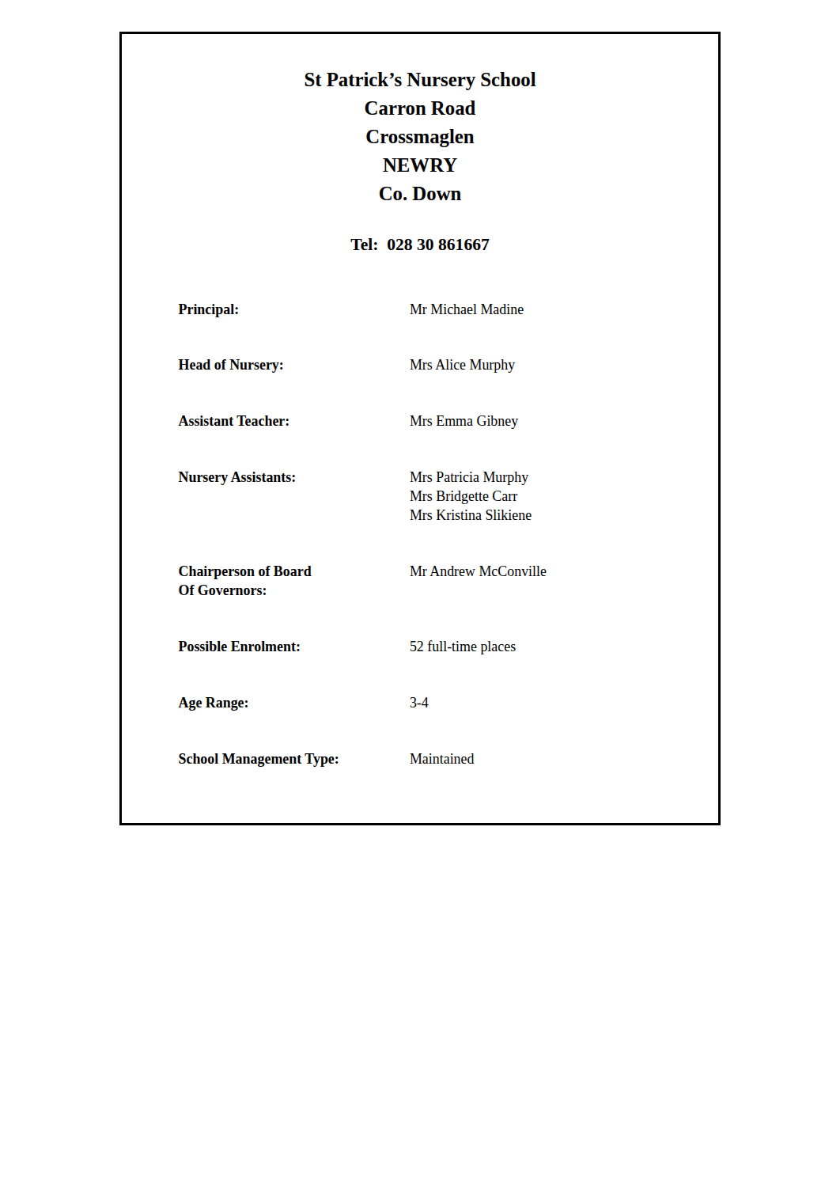St Patrick’s Nursery School Carron Road Crossmaglen NEWRY Co. Down
Tel: 028 30 861667
| Principal: | Mr Michael Madine |
| Head of Nursery: | Mrs Alice Murphy |
| Assistant Teacher: | Mrs Emma Gibney |
| Nursery Assistants: | Mrs Patricia Murphy Mrs Bridgette Carr Mrs Kristina Slikiene |
| Chairperson of Board Of Governors: | Mr Andrew McConville |
| Possible Enrolment: | 52 full-time places |
| Age Range: | 3-4 |
| School Management Type: | Maintained |